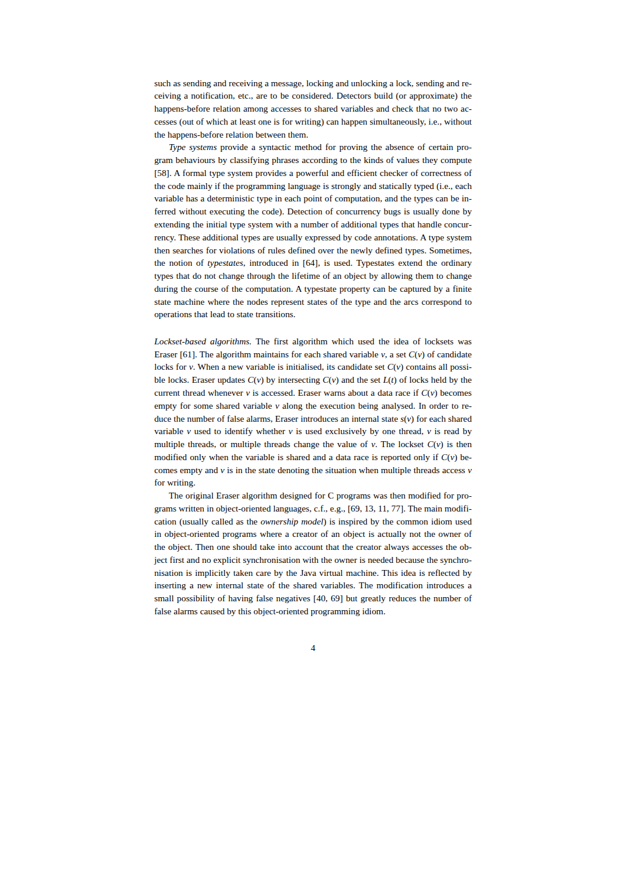such as sending and receiving a message, locking and unlocking a lock, sending and receiving a notification, etc., are to be considered. Detectors build (or approximate) the happens-before relation among accesses to shared variables and check that no two accesses (out of which at least one is for writing) can happen simultaneously, i.e., without the happens-before relation between them.
Type systems provide a syntactic method for proving the absence of certain program behaviours by classifying phrases according to the kinds of values they compute [58]. A formal type system provides a powerful and efficient checker of correctness of the code mainly if the programming language is strongly and statically typed (i.e., each variable has a deterministic type in each point of computation, and the types can be inferred without executing the code). Detection of concurrency bugs is usually done by extending the initial type system with a number of additional types that handle concurrency. These additional types are usually expressed by code annotations. A type system then searches for violations of rules defined over the newly defined types. Sometimes, the notion of typestates, introduced in [64], is used. Typestates extend the ordinary types that do not change through the lifetime of an object by allowing them to change during the course of the computation. A typestate property can be captured by a finite state machine where the nodes represent states of the type and the arcs correspond to operations that lead to state transitions.
Lockset-based algorithms. The first algorithm which used the idea of locksets was Eraser [61]. The algorithm maintains for each shared variable v, a set C(v) of candidate locks for v. When a new variable is initialised, its candidate set C(v) contains all possible locks. Eraser updates C(v) by intersecting C(v) and the set L(t) of locks held by the current thread whenever v is accessed. Eraser warns about a data race if C(v) becomes empty for some shared variable v along the execution being analysed. In order to reduce the number of false alarms, Eraser introduces an internal state s(v) for each shared variable v used to identify whether v is used exclusively by one thread, v is read by multiple threads, or multiple threads change the value of v. The lockset C(v) is then modified only when the variable is shared and a data race is reported only if C(v) becomes empty and v is in the state denoting the situation when multiple threads access v for writing.
The original Eraser algorithm designed for C programs was then modified for programs written in object-oriented languages, c.f., e.g., [69, 13, 11, 77]. The main modification (usually called as the ownership model) is inspired by the common idiom used in object-oriented programs where a creator of an object is actually not the owner of the object. Then one should take into account that the creator always accesses the object first and no explicit synchronisation with the owner is needed because the synchronisation is implicitly taken care by the Java virtual machine. This idea is reflected by inserting a new internal state of the shared variables. The modification introduces a small possibility of having false negatives [40, 69] but greatly reduces the number of false alarms caused by this object-oriented programming idiom.
4